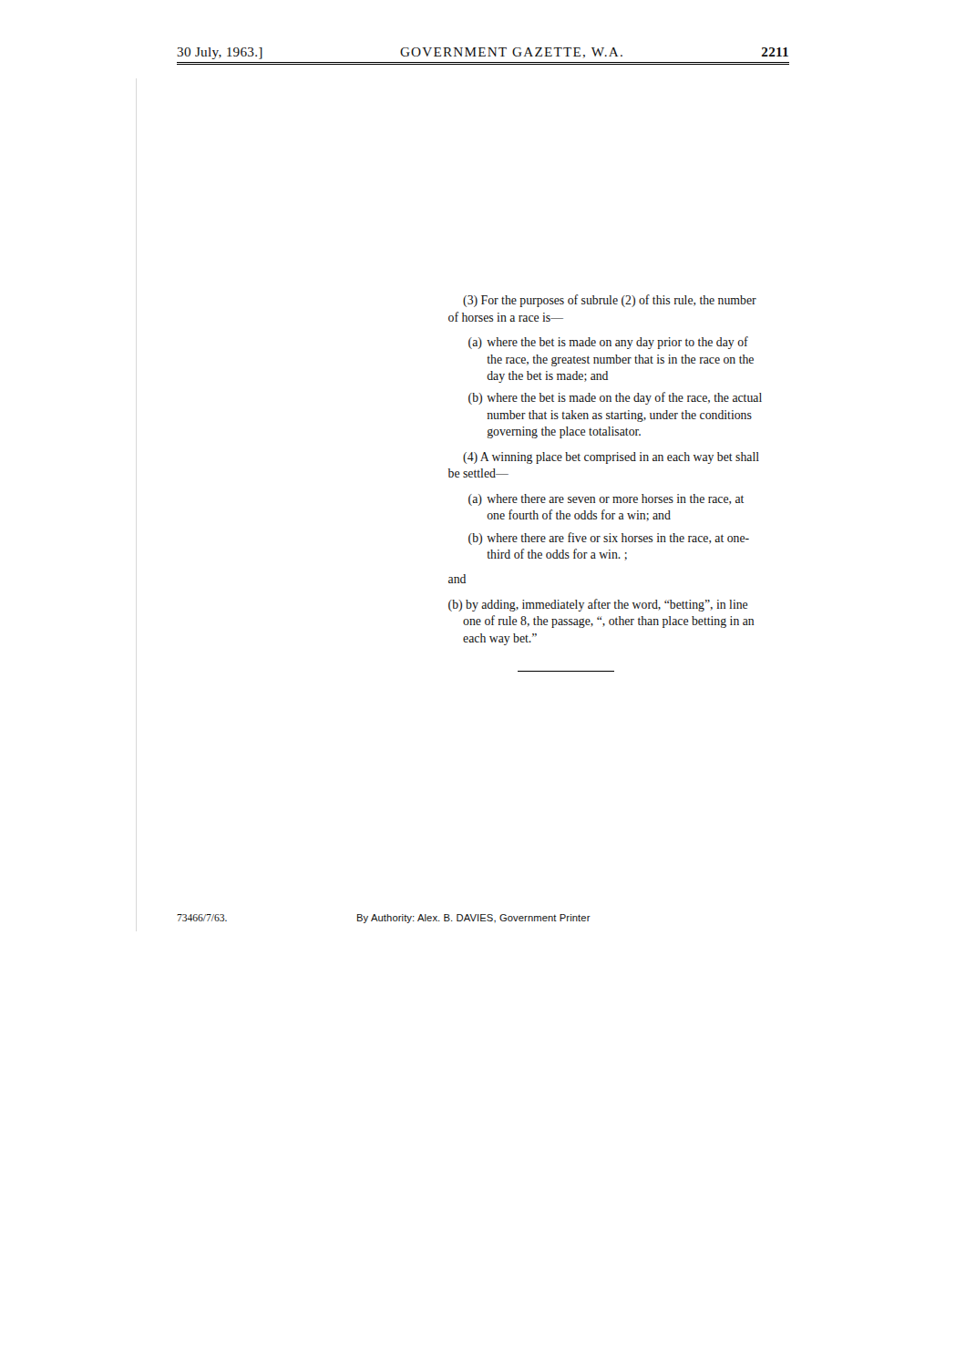30 July, 1963.] GOVERNMENT GAZETTE, W.A. 2211
(3) For the purposes of subrule (2) of this rule, the number of horses in a race is—
(a) where the bet is made on any day prior to the day of the race, the greatest number that is in the race on the day the bet is made; and
(b) where the bet is made on the day of the race, the actual number that is taken as starting, under the conditions governing the place totalisator.
(4) A winning place bet comprised in an each way bet shall be settled—
(a) where there are seven or more horses in the race, at one fourth of the odds for a win; and
(b) where there are five or six horses in the race, at one-third of the odds for a win. ;
and
(b) by adding, immediately after the word, “betting”, in line one of rule 8, the passage, “, other than place betting in an each way bet.”
73466/7/63. By Authority: Alex. B. DAVIES, Government Printer